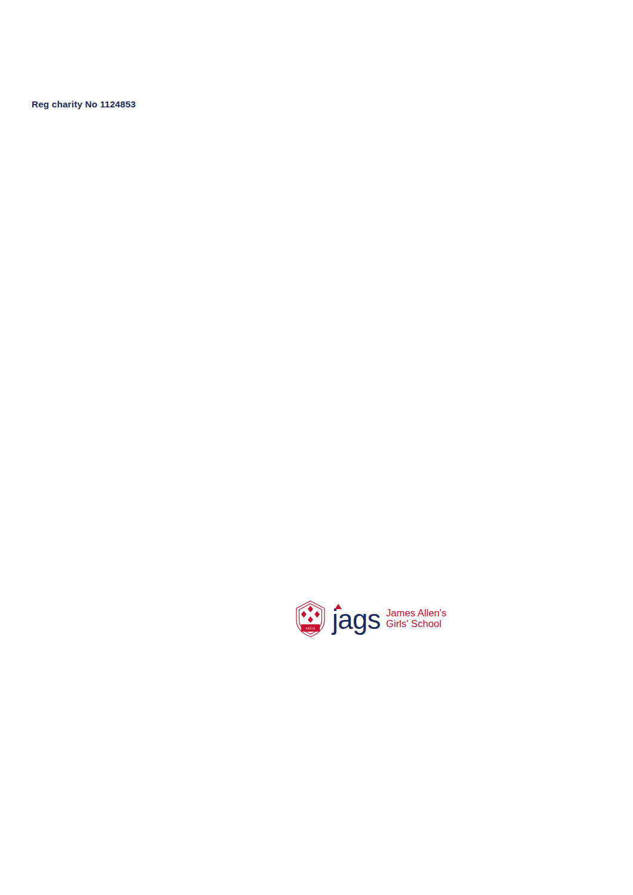Reg charity No 1124853
JAGS
jags
James Allen's
Girls' School